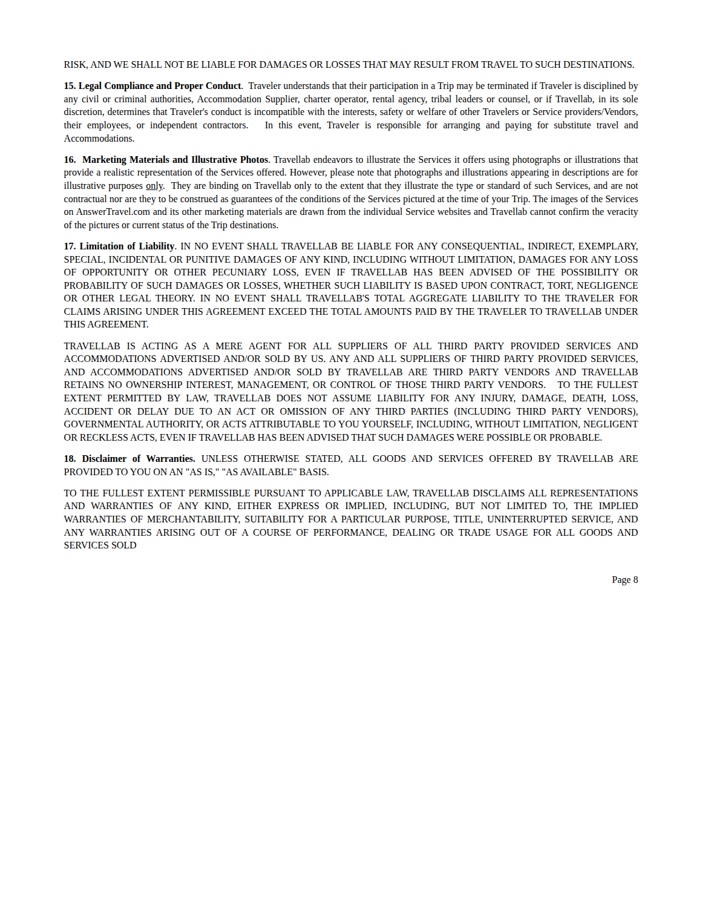RISK, AND WE SHALL NOT BE LIABLE FOR DAMAGES OR LOSSES THAT MAY RESULT FROM TRAVEL TO SUCH DESTINATIONS.
15. Legal Compliance and Proper Conduct. Traveler understands that their participation in a Trip may be terminated if Traveler is disciplined by any civil or criminal authorities, Accommodation Supplier, charter operator, rental agency, tribal leaders or counsel, or if Travellab, in its sole discretion, determines that Traveler's conduct is incompatible with the interests, safety or welfare of other Travelers or Service providers/Vendors, their employees, or independent contractors. In this event, Traveler is responsible for arranging and paying for substitute travel and Accommodations.
16. Marketing Materials and Illustrative Photos. Travellab endeavors to illustrate the Services it offers using photographs or illustrations that provide a realistic representation of the Services offered. However, please note that photographs and illustrations appearing in descriptions are for illustrative purposes only. They are binding on Travellab only to the extent that they illustrate the type or standard of such Services, and are not contractual nor are they to be construed as guarantees of the conditions of the Services pictured at the time of your Trip. The images of the Services on AnswerTravel.com and its other marketing materials are drawn from the individual Service websites and Travellab cannot confirm the veracity of the pictures or current status of the Trip destinations.
17. Limitation of Liability. IN NO EVENT SHALL TRAVELLAB BE LIABLE FOR ANY CONSEQUENTIAL, INDIRECT, EXEMPLARY, SPECIAL, INCIDENTAL OR PUNITIVE DAMAGES OF ANY KIND, INCLUDING WITHOUT LIMITATION, DAMAGES FOR ANY LOSS OF OPPORTUNITY OR OTHER PECUNIARY LOSS, EVEN IF TRAVELLAB HAS BEEN ADVISED OF THE POSSIBILITY OR PROBABILITY OF SUCH DAMAGES OR LOSSES, WHETHER SUCH LIABILITY IS BASED UPON CONTRACT, TORT, NEGLIGENCE OR OTHER LEGAL THEORY. IN NO EVENT SHALL TRAVELLAB'S TOTAL AGGREGATE LIABILITY TO THE TRAVELER FOR CLAIMS ARISING UNDER THIS AGREEMENT EXCEED THE TOTAL AMOUNTS PAID BY THE TRAVELER TO TRAVELLAB UNDER THIS AGREEMENT.
TRAVELLAB IS ACTING AS A MERE AGENT FOR ALL SUPPLIERS OF ALL THIRD PARTY PROVIDED SERVICES AND ACCOMMODATIONS ADVERTISED AND/OR SOLD BY US. ANY AND ALL SUPPLIERS OF THIRD PARTY PROVIDED SERVICES, AND ACCOMMODATIONS ADVERTISED AND/OR SOLD BY TRAVELLAB ARE THIRD PARTY VENDORS AND TRAVELLAB RETAINS NO OWNERSHIP INTEREST, MANAGEMENT, OR CONTROL OF THOSE THIRD PARTY VENDORS. TO THE FULLEST EXTENT PERMITTED BY LAW, TRAVELLAB DOES NOT ASSUME LIABILITY FOR ANY INJURY, DAMAGE, DEATH, LOSS, ACCIDENT OR DELAY DUE TO AN ACT OR OMISSION OF ANY THIRD PARTIES (INCLUDING THIRD PARTY VENDORS), GOVERNMENTAL AUTHORITY, OR ACTS ATTRIBUTABLE TO YOU YOURSELF, INCLUDING, WITHOUT LIMITATION, NEGLIGENT OR RECKLESS ACTS, EVEN IF TRAVELLAB HAS BEEN ADVISED THAT SUCH DAMAGES WERE POSSIBLE OR PROBABLE.
18. Disclaimer of Warranties. UNLESS OTHERWISE STATED, ALL GOODS AND SERVICES OFFERED BY TRAVELLAB ARE PROVIDED TO YOU ON AN "AS IS," "AS AVAILABLE" BASIS.
TO THE FULLEST EXTENT PERMISSIBLE PURSUANT TO APPLICABLE LAW, TRAVELLAB DISCLAIMS ALL REPRESENTATIONS AND WARRANTIES OF ANY KIND, EITHER EXPRESS OR IMPLIED, INCLUDING, BUT NOT LIMITED TO, THE IMPLIED WARRANTIES OF MERCHANTABILITY, SUITABILITY FOR A PARTICULAR PURPOSE, TITLE, UNINTERRUPTED SERVICE, AND ANY WARRANTIES ARISING OUT OF A COURSE OF PERFORMANCE, DEALING OR TRADE USAGE FOR ALL GOODS AND SERVICES SOLD
Page 8